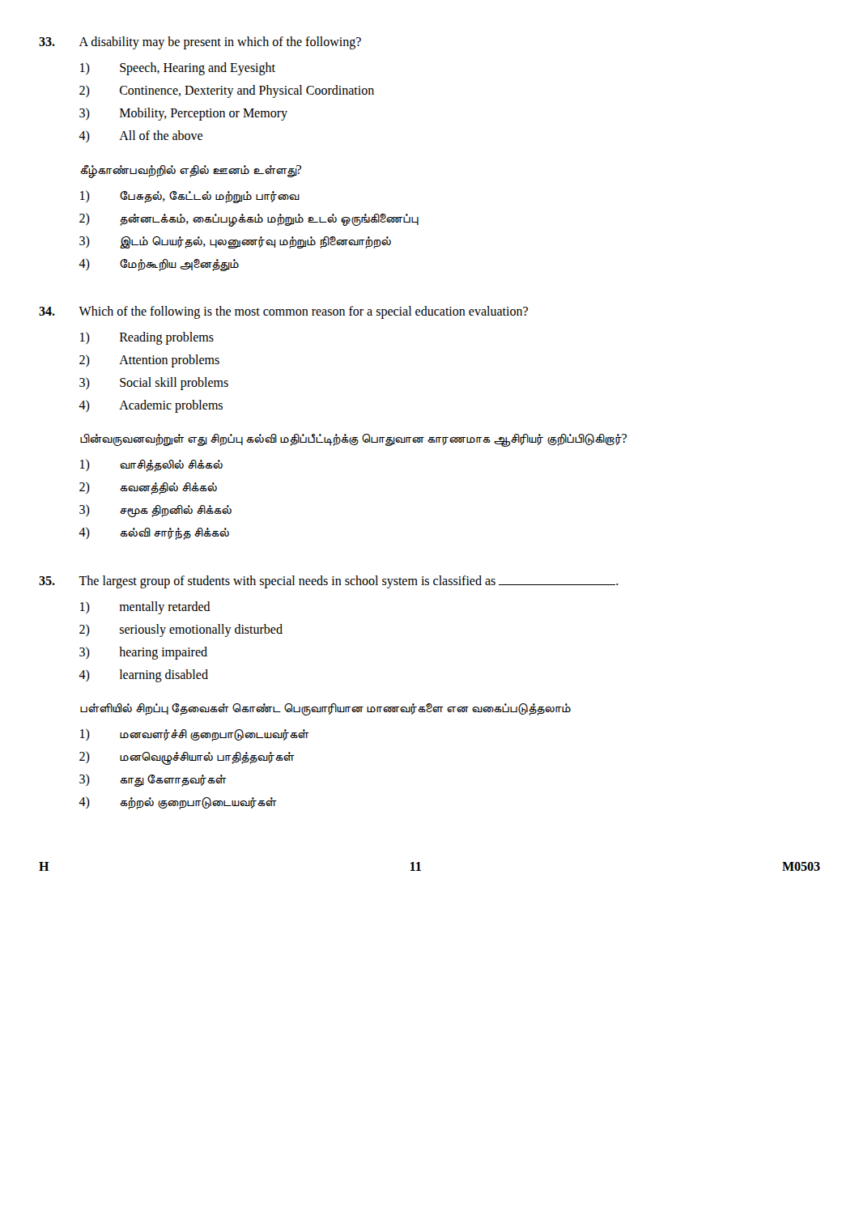33. A disability may be present in which of the following?
1) Speech, Hearing and Eyesight
2) Continence, Dexterity and Physical Coordination
3) Mobility, Perception or Memory
4) All of the above
கீழ்காண்பவற்றில் எதில் ஊனம் உள்ளது?
1) பேசுதல், கேட்டல் மற்றும் பார்வை
2) தன்னடக்கம், கைப்பழக்கம் மற்றும் உடல் ஒருங்கிணைப்பு
3) இடம் பெயர்தல், புலனுணர்வு மற்றும் நினைவாற்றல்
4) மேற்கூறிய அனைத்தும்
34. Which of the following is the most common reason for a special education evaluation?
1) Reading problems
2) Attention problems
3) Social skill problems
4) Academic problems
பின்வருவனவற்றுள் எது சிறப்பு கல்வி மதிப்பீட்டிற்க்கு பொதுவான காரணமாக ஆசிரியர் குறிப்பிடுகிறார்?
1) வாசித்தலில் சிக்கல்
2) கவனத்தில் சிக்கல்
3) சமூக திறனில் சிக்கல்
4) கல்வி சார்ந்த சிக்கல்
35. The largest group of students with special needs in school system is classified as .
1) mentally retarded
2) seriously emotionally disturbed
3) hearing impaired
4) learning disabled
பள்ளியில் சிறப்பு தேவைகள் கொண்ட பெருவாரியான மாணவர்களை என வகைப்படுத்தலாம்
1) மனவளர்ச்சி குறைபாடுடையவர்கள்
2) மனவெழுச்சியால் பாதித்தவர்கள்
3) காது கேளாதவர்கள்
4) கற்றல் குறைபாடுடையவர்கள்
H 11 M0503